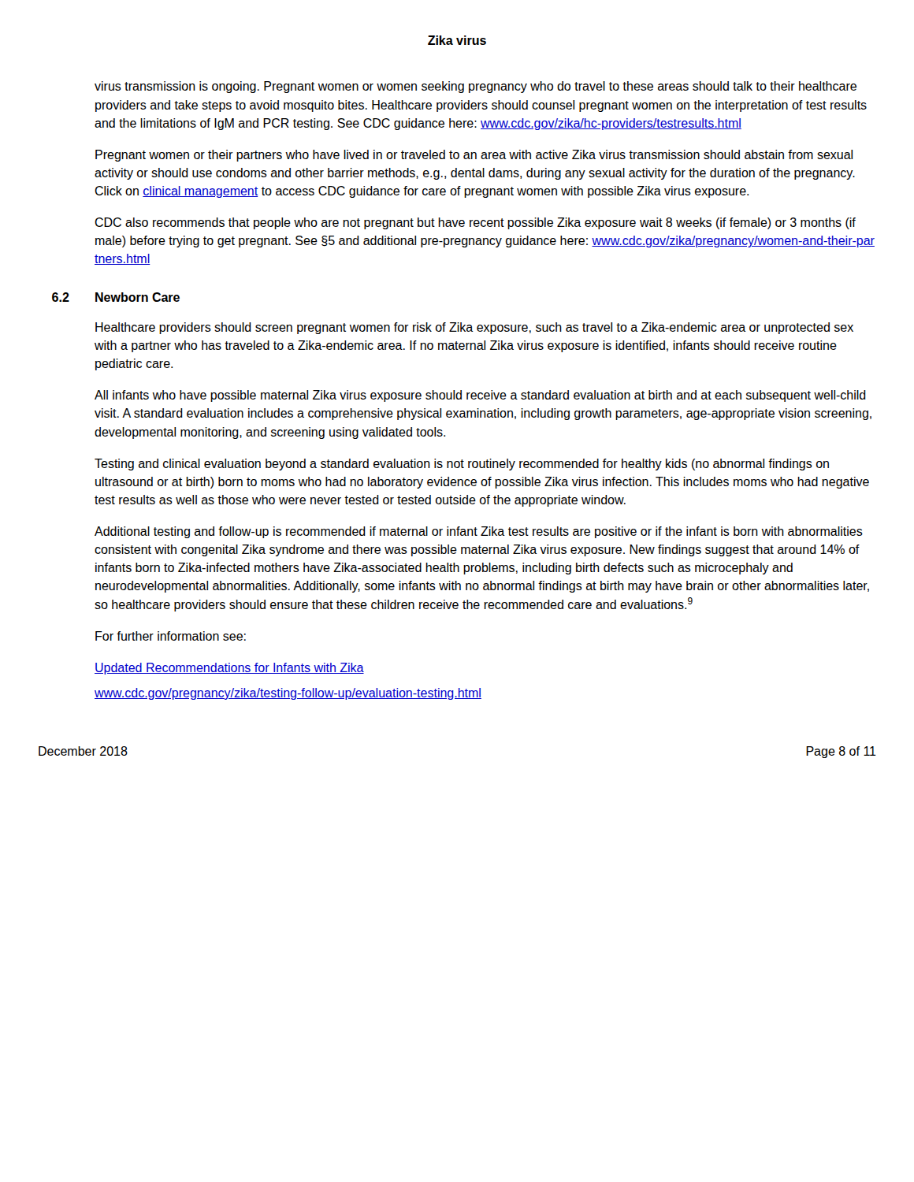Zika virus
virus transmission is ongoing. Pregnant women or women seeking pregnancy who do travel to these areas should talk to their healthcare providers and take steps to avoid mosquito bites. Healthcare providers should counsel pregnant women on the interpretation of test results and the limitations of IgM and PCR testing. See CDC guidance here: www.cdc.gov/zika/hc-providers/testresults.html
Pregnant women or their partners who have lived in or traveled to an area with active Zika virus transmission should abstain from sexual activity or should use condoms and other barrier methods, e.g., dental dams, during any sexual activity for the duration of the pregnancy. Click on clinical management to access CDC guidance for care of pregnant women with possible Zika virus exposure.
CDC also recommends that people who are not pregnant but have recent possible Zika exposure wait 8 weeks (if female) or 3 months (if male) before trying to get pregnant. See §5 and additional pre-pregnancy guidance here: www.cdc.gov/zika/pregnancy/women-and-their-partners.html
6.2 Newborn Care
Healthcare providers should screen pregnant women for risk of Zika exposure, such as travel to a Zika-endemic area or unprotected sex with a partner who has traveled to a Zika-endemic area. If no maternal Zika virus exposure is identified, infants should receive routine pediatric care.
All infants who have possible maternal Zika virus exposure should receive a standard evaluation at birth and at each subsequent well-child visit. A standard evaluation includes a comprehensive physical examination, including growth parameters, age-appropriate vision screening, developmental monitoring, and screening using validated tools.
Testing and clinical evaluation beyond a standard evaluation is not routinely recommended for healthy kids (no abnormal findings on ultrasound or at birth) born to moms who had no laboratory evidence of possible Zika virus infection. This includes moms who had negative test results as well as those who were never tested or tested outside of the appropriate window.
Additional testing and follow-up is recommended if maternal or infant Zika test results are positive or if the infant is born with abnormalities consistent with congenital Zika syndrome and there was possible maternal Zika virus exposure. New findings suggest that around 14% of infants born to Zika-infected mothers have Zika-associated health problems, including birth defects such as microcephaly and neurodevelopmental abnormalities. Additionally, some infants with no abnormal findings at birth may have brain or other abnormalities later, so healthcare providers should ensure that these children receive the recommended care and evaluations.9
For further information see:
Updated Recommendations for Infants with Zika
www.cdc.gov/pregnancy/zika/testing-follow-up/evaluation-testing.html
December 2018 Page 8 of 11